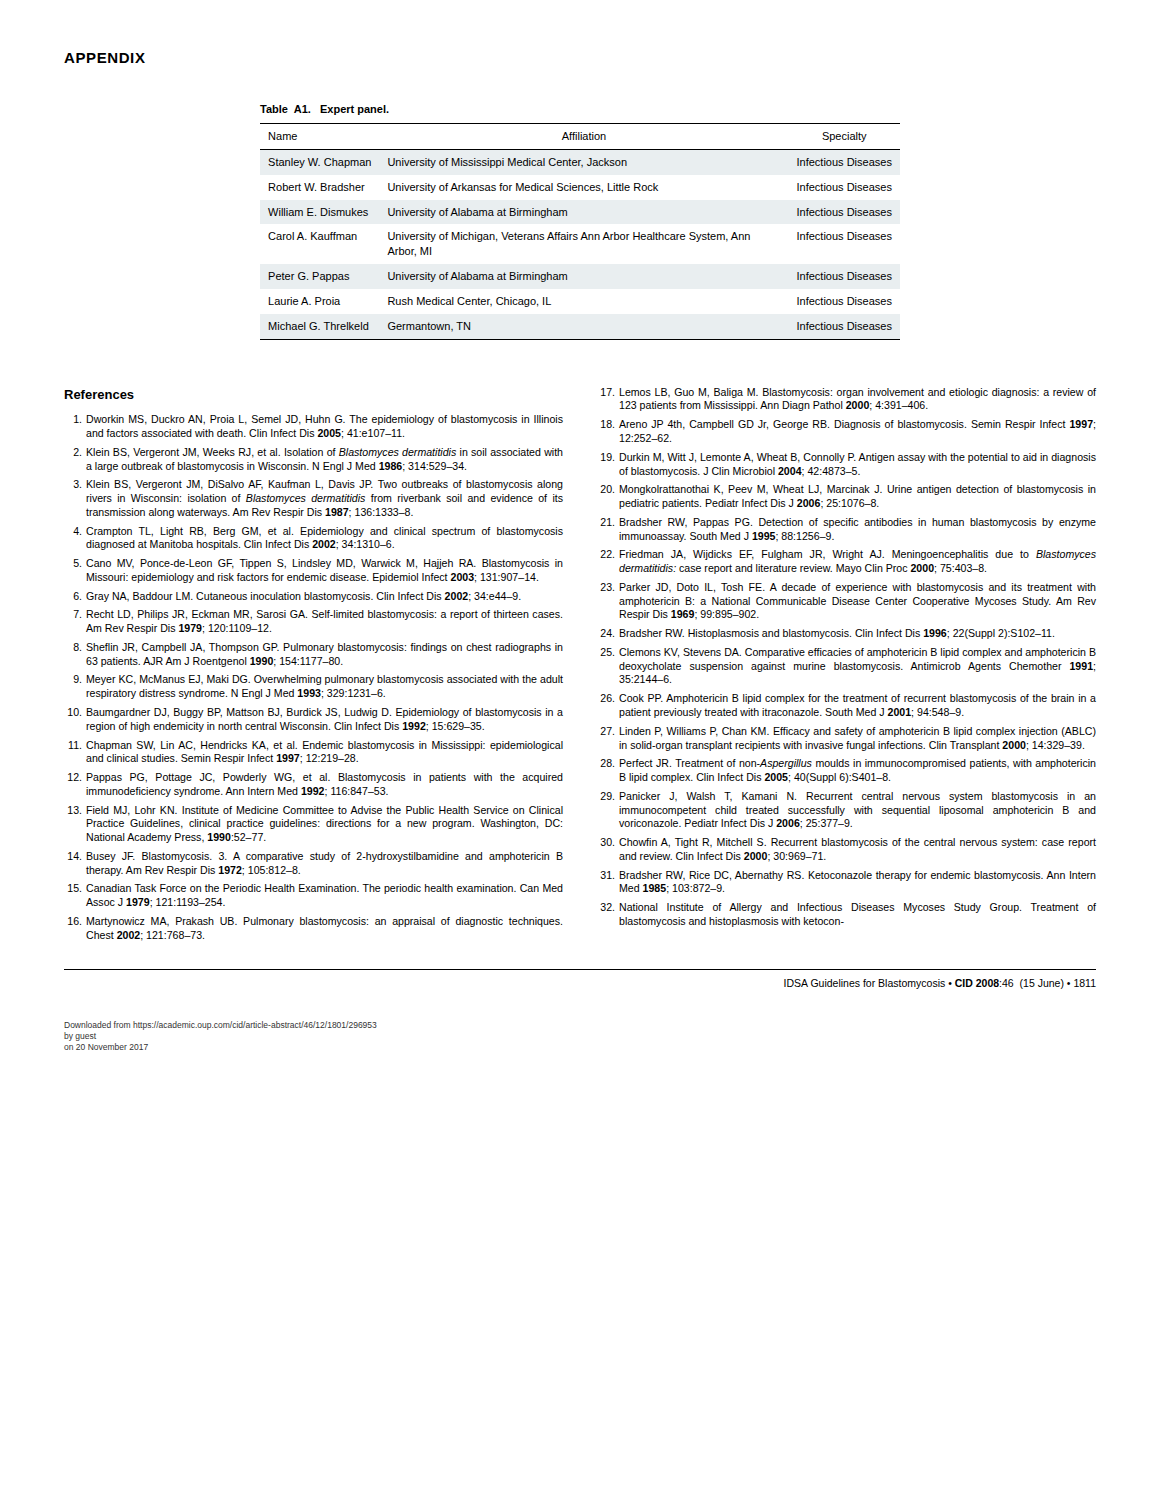APPENDIX
Table A1. Expert panel.
| Name | Affiliation | Specialty |
| --- | --- | --- |
| Stanley W. Chapman | University of Mississippi Medical Center, Jackson | Infectious Diseases |
| Robert W. Bradsher | University of Arkansas for Medical Sciences, Little Rock | Infectious Diseases |
| William E. Dismukes | University of Alabama at Birmingham | Infectious Diseases |
| Carol A. Kauffman | University of Michigan, Veterans Affairs Ann Arbor Healthcare System, Ann Arbor, MI | Infectious Diseases |
| Peter G. Pappas | University of Alabama at Birmingham | Infectious Diseases |
| Laurie A. Proia | Rush Medical Center, Chicago, IL | Infectious Diseases |
| Michael G. Threlkeld | Germantown, TN | Infectious Diseases |
References
Dworkin MS, Duckro AN, Proia L, Semel JD, Huhn G. The epidemiology of blastomycosis in Illinois and factors associated with death. Clin Infect Dis 2005; 41:e107–11.
Klein BS, Vergeront JM, Weeks RJ, et al. Isolation of Blastomyces dermatitidis in soil associated with a large outbreak of blastomycosis in Wisconsin. N Engl J Med 1986; 314:529–34.
Klein BS, Vergeront JM, DiSalvo AF, Kaufman L, Davis JP. Two outbreaks of blastomycosis along rivers in Wisconsin: isolation of Blastomyces dermatitidis from riverbank soil and evidence of its transmission along waterways. Am Rev Respir Dis 1987; 136:1333–8.
Crampton TL, Light RB, Berg GM, et al. Epidemiology and clinical spectrum of blastomycosis diagnosed at Manitoba hospitals. Clin Infect Dis 2002; 34:1310–6.
Cano MV, Ponce-de-Leon GF, Tippen S, Lindsley MD, Warwick M, Hajjeh RA. Blastomycosis in Missouri: epidemiology and risk factors for endemic disease. Epidemiol Infect 2003; 131:907–14.
Gray NA, Baddour LM. Cutaneous inoculation blastomycosis. Clin Infect Dis 2002; 34:e44–9.
Recht LD, Philips JR, Eckman MR, Sarosi GA. Self-limited blastomycosis: a report of thirteen cases. Am Rev Respir Dis 1979; 120:1109–12.
Sheflin JR, Campbell JA, Thompson GP. Pulmonary blastomycosis: findings on chest radiographs in 63 patients. AJR Am J Roentgenol 1990; 154:1177–80.
Meyer KC, McManus EJ, Maki DG. Overwhelming pulmonary blastomycosis associated with the adult respiratory distress syndrome. N Engl J Med 1993; 329:1231–6.
Baumgardner DJ, Buggy BP, Mattson BJ, Burdick JS, Ludwig D. Epidemiology of blastomycosis in a region of high endemicity in north central Wisconsin. Clin Infect Dis 1992; 15:629–35.
Chapman SW, Lin AC, Hendricks KA, et al. Endemic blastomycosis in Mississippi: epidemiological and clinical studies. Semin Respir Infect 1997; 12:219–28.
Pappas PG, Pottage JC, Powderly WG, et al. Blastomycosis in patients with the acquired immunodeficiency syndrome. Ann Intern Med 1992; 116:847–53.
Field MJ, Lohr KN. Institute of Medicine Committee to Advise the Public Health Service on Clinical Practice Guidelines, clinical practice guidelines: directions for a new program. Washington, DC: National Academy Press, 1990:52–77.
Busey JF. Blastomycosis. 3. A comparative study of 2-hydroxystilbamidine and amphotericin B therapy. Am Rev Respir Dis 1972; 105:812–8.
Canadian Task Force on the Periodic Health Examination. The periodic health examination. Can Med Assoc J 1979; 121:1193–254.
Martynowicz MA, Prakash UB. Pulmonary blastomycosis: an appraisal of diagnostic techniques. Chest 2002; 121:768–73.
Lemos LB, Guo M, Baliga M. Blastomycosis: organ involvement and etiologic diagnosis: a review of 123 patients from Mississippi. Ann Diagn Pathol 2000; 4:391–406.
Areno JP 4th, Campbell GD Jr, George RB. Diagnosis of blastomycosis. Semin Respir Infect 1997; 12:252–62.
Durkin M, Witt J, Lemonte A, Wheat B, Connolly P. Antigen assay with the potential to aid in diagnosis of blastomycosis. J Clin Microbiol 2004; 42:4873–5.
Mongkolrattanothai K, Peev M, Wheat LJ, Marcinak J. Urine antigen detection of blastomycosis in pediatric patients. Pediatr Infect Dis J 2006; 25:1076–8.
Bradsher RW, Pappas PG. Detection of specific antibodies in human blastomycosis by enzyme immunoassay. South Med J 1995; 88:1256–9.
Friedman JA, Wijdicks EF, Fulgham JR, Wright AJ. Meningoencephalitis due to Blastomyces dermatitidis: case report and literature review. Mayo Clin Proc 2000; 75:403–8.
Parker JD, Doto IL, Tosh FE. A decade of experience with blastomycosis and its treatment with amphotericin B: a National Communicable Disease Center Cooperative Mycoses Study. Am Rev Respir Dis 1969; 99:895–902.
Bradsher RW. Histoplasmosis and blastomycosis. Clin Infect Dis 1996; 22(Suppl 2):S102–11.
Clemons KV, Stevens DA. Comparative efficacies of amphotericin B lipid complex and amphotericin B deoxycholate suspension against murine blastomycosis. Antimicrob Agents Chemother 1991; 35:2144–6.
Cook PP. Amphotericin B lipid complex for the treatment of recurrent blastomycosis of the brain in a patient previously treated with itraconazole. South Med J 2001; 94:548–9.
Linden P, Williams P, Chan KM. Efficacy and safety of amphotericin B lipid complex injection (ABLC) in solid-organ transplant recipients with invasive fungal infections. Clin Transplant 2000; 14:329–39.
Perfect JR. Treatment of non-Aspergillus moulds in immunocompromised patients, with amphotericin B lipid complex. Clin Infect Dis 2005; 40(Suppl 6):S401–8.
Panicker J, Walsh T, Kamani N. Recurrent central nervous system blastomycosis in an immunocompetent child treated successfully with sequential liposomal amphotericin B and voriconazole. Pediatr Infect Dis J 2006; 25:377–9.
Chowfin A, Tight R, Mitchell S. Recurrent blastomycosis of the central nervous system: case report and review. Clin Infect Dis 2000; 30:969–71.
Bradsher RW, Rice DC, Abernathy RS. Ketoconazole therapy for endemic blastomycosis. Ann Intern Med 1985; 103:872–9.
National Institute of Allergy and Infectious Diseases Mycoses Study Group. Treatment of blastomycosis and histoplasmosis with ketocon-
IDSA Guidelines for Blastomycosis • CID 2008:46 (15 June) • 1811
Downloaded from https://academic.oup.com/cid/article-abstract/46/12/1801/296953
by guest
on 20 November 2017